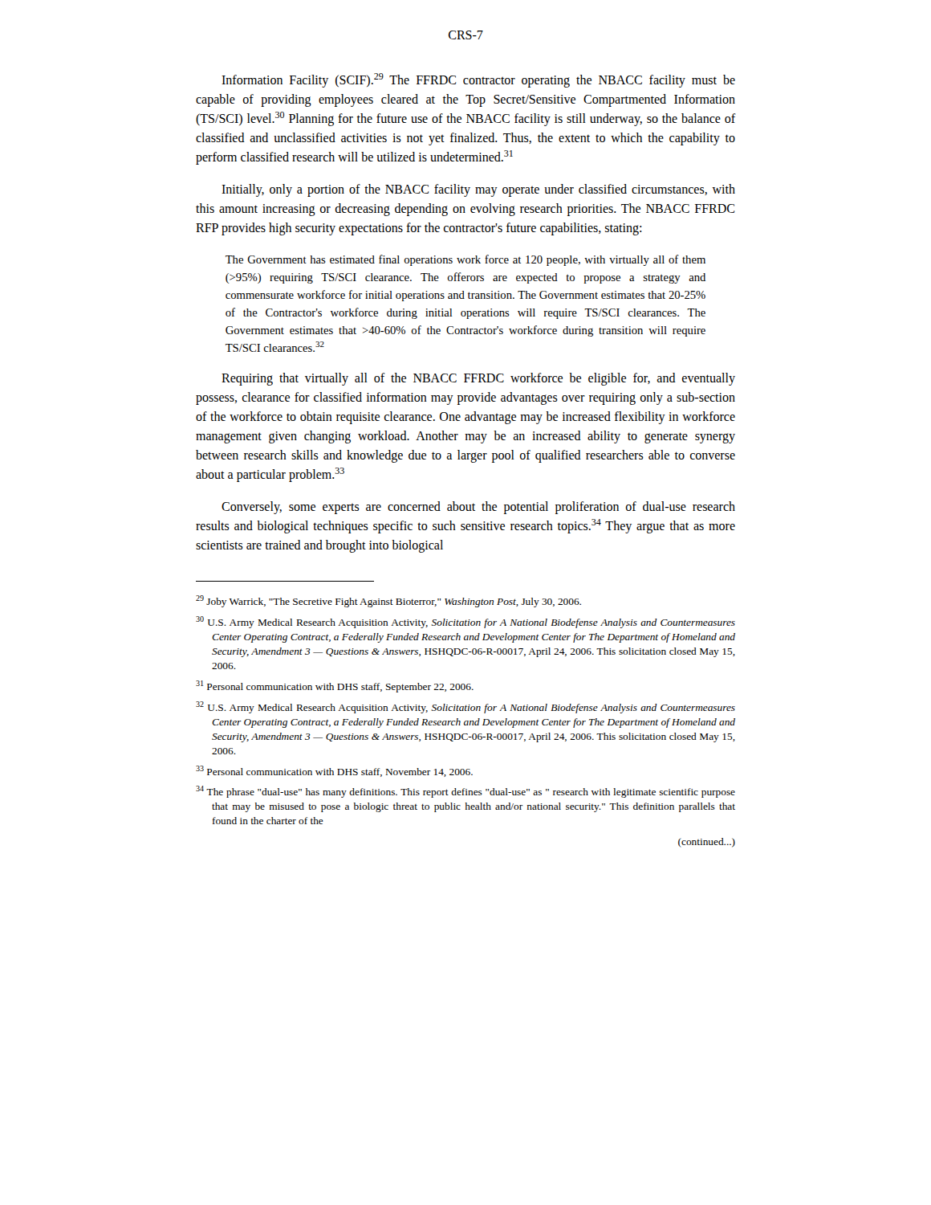CRS-7
Information Facility (SCIF).29 The FFRDC contractor operating the NBACC facility must be capable of providing employees cleared at the Top Secret/Sensitive Compartmented Information (TS/SCI) level.30 Planning for the future use of the NBACC facility is still underway, so the balance of classified and unclassified activities is not yet finalized. Thus, the extent to which the capability to perform classified research will be utilized is undetermined.31
Initially, only a portion of the NBACC facility may operate under classified circumstances, with this amount increasing or decreasing depending on evolving research priorities. The NBACC FFRDC RFP provides high security expectations for the contractor's future capabilities, stating:
The Government has estimated final operations work force at 120 people, with virtually all of them (>95%) requiring TS/SCI clearance. The offerors are expected to propose a strategy and commensurate workforce for initial operations and transition. The Government estimates that 20-25% of the Contractor's workforce during initial operations will require TS/SCI clearances. The Government estimates that >40-60% of the Contractor's workforce during transition will require TS/SCI clearances.32
Requiring that virtually all of the NBACC FFRDC workforce be eligible for, and eventually possess, clearance for classified information may provide advantages over requiring only a sub-section of the workforce to obtain requisite clearance. One advantage may be increased flexibility in workforce management given changing workload. Another may be an increased ability to generate synergy between research skills and knowledge due to a larger pool of qualified researchers able to converse about a particular problem.33
Conversely, some experts are concerned about the potential proliferation of dual-use research results and biological techniques specific to such sensitive research topics.34 They argue that as more scientists are trained and brought into biological
29 Joby Warrick, "The Secretive Fight Against Bioterror," Washington Post, July 30, 2006.
30 U.S. Army Medical Research Acquisition Activity, Solicitation for A National Biodefense Analysis and Countermeasures Center Operating Contract, a Federally Funded Research and Development Center for The Department of Homeland and Security, Amendment 3 — Questions & Answers, HSHQDC-06-R-00017, April 24, 2006. This solicitation closed May 15, 2006.
31 Personal communication with DHS staff, September 22, 2006.
32 U.S. Army Medical Research Acquisition Activity, Solicitation for A National Biodefense Analysis and Countermeasures Center Operating Contract, a Federally Funded Research and Development Center for The Department of Homeland and Security, Amendment 3 — Questions & Answers, HSHQDC-06-R-00017, April 24, 2006. This solicitation closed May 15, 2006.
33 Personal communication with DHS staff, November 14, 2006.
34 The phrase "dual-use" has many definitions. This report defines "dual-use" as " research with legitimate scientific purpose that may be misused to pose a biologic threat to public health and/or national security." This definition parallels that found in the charter of the
(continued...)